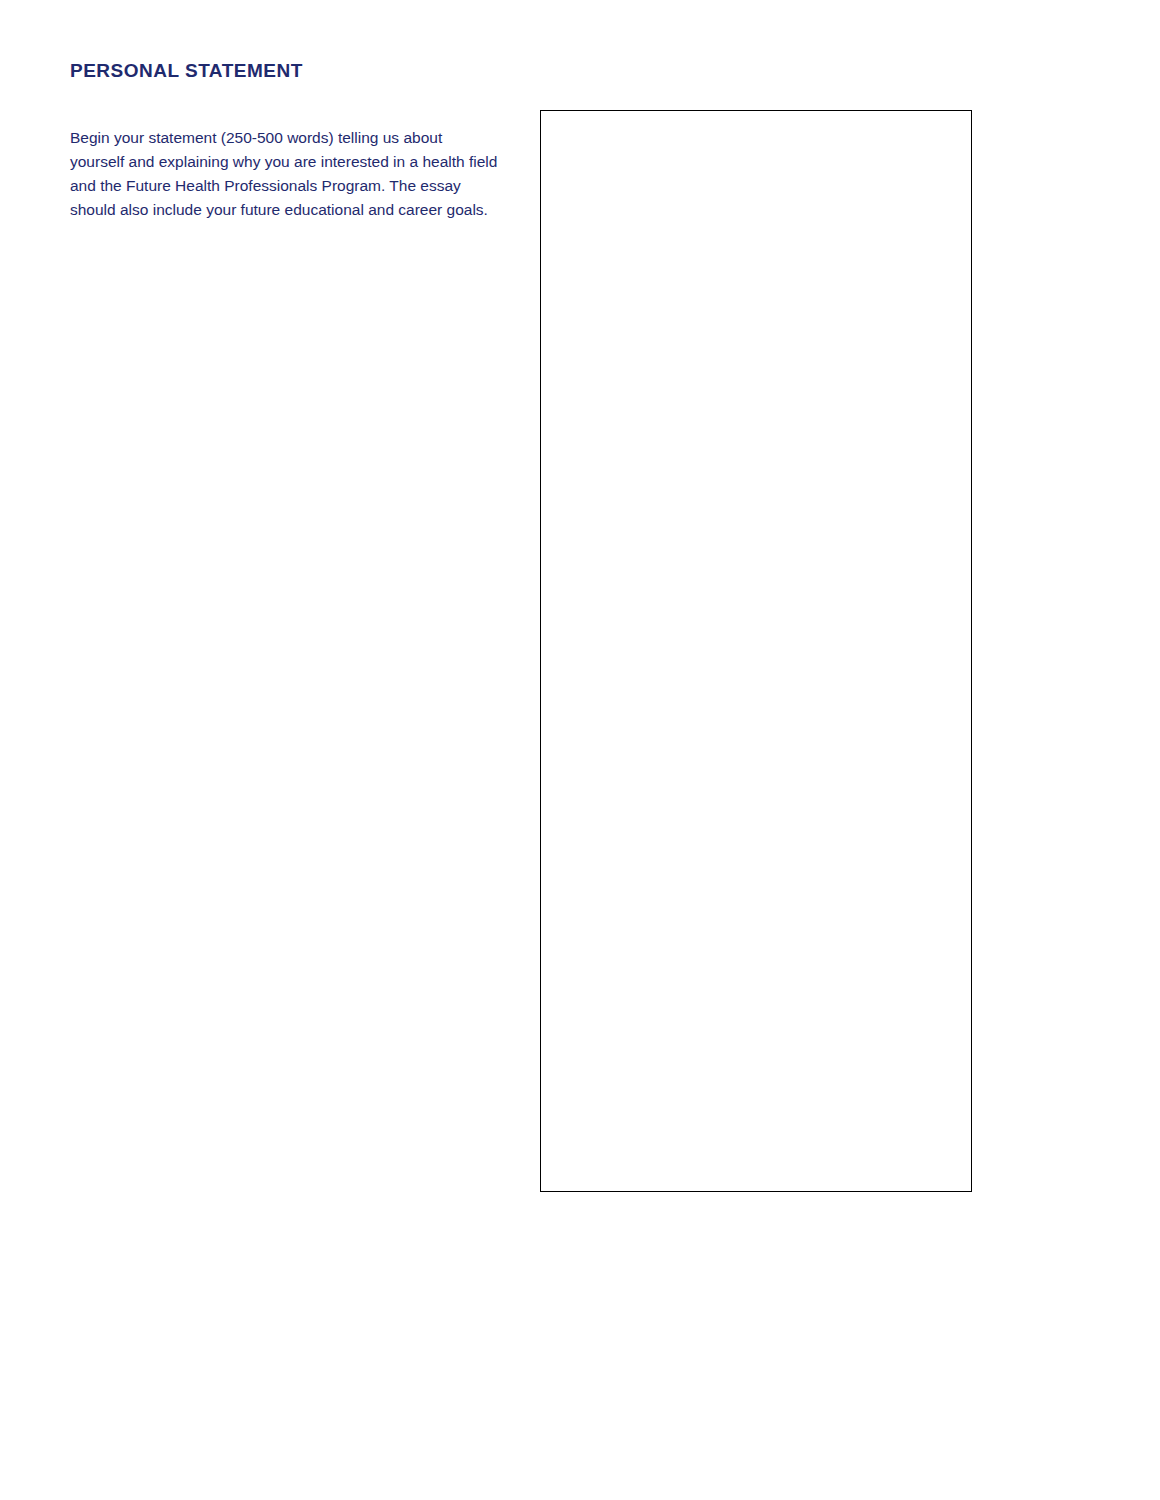PERSONAL STATEMENT
Begin your statement (250-500 words) telling us about yourself and explaining why you are interested in a health field and the Future Health Professionals Program. The essay should also include your future educational and career goals.